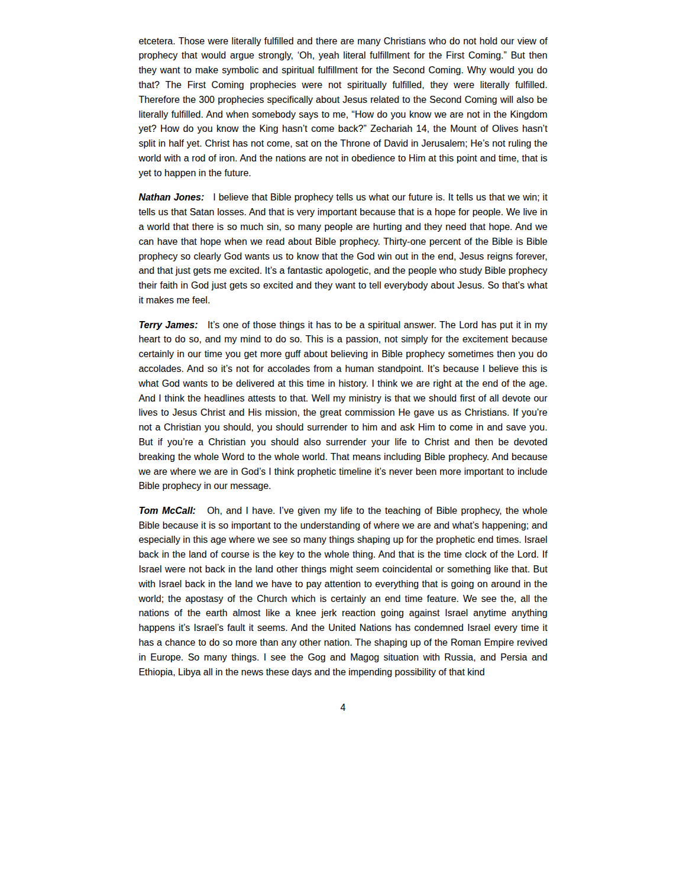etcetera. Those were literally fulfilled and there are many Christians who do not hold our view of prophecy that would argue strongly, ‘Oh, yeah literal fulfillment for the First Coming.” But then they want to make symbolic and spiritual fulfillment for the Second Coming. Why would you do that? The First Coming prophecies were not spiritually fulfilled, they were literally fulfilled. Therefore the 300 prophecies specifically about Jesus related to the Second Coming will also be literally fulfilled. And when somebody says to me, “How do you know we are not in the Kingdom yet? How do you know the King hasn’t come back?” Zechariah 14, the Mount of Olives hasn’t split in half yet. Christ has not come, sat on the Throne of David in Jerusalem; He’s not ruling the world with a rod of iron. And the nations are not in obedience to Him at this point and time, that is yet to happen in the future.
Nathan Jones: I believe that Bible prophecy tells us what our future is. It tells us that we win; it tells us that Satan losses. And that is very important because that is a hope for people. We live in a world that there is so much sin, so many people are hurting and they need that hope. And we can have that hope when we read about Bible prophecy. Thirty-one percent of the Bible is Bible prophecy so clearly God wants us to know that the God win out in the end, Jesus reigns forever, and that just gets me excited. It’s a fantastic apologetic, and the people who study Bible prophecy their faith in God just gets so excited and they want to tell everybody about Jesus. So that’s what it makes me feel.
Terry James: It’s one of those things it has to be a spiritual answer. The Lord has put it in my heart to do so, and my mind to do so. This is a passion, not simply for the excitement because certainly in our time you get more guff about believing in Bible prophecy sometimes then you do accolades. And so it’s not for accolades from a human standpoint. It’s because I believe this is what God wants to be delivered at this time in history. I think we are right at the end of the age. And I think the headlines attests to that. Well my ministry is that we should first of all devote our lives to Jesus Christ and His mission, the great commission He gave us as Christians. If you’re not a Christian you should, you should surrender to him and ask Him to come in and save you. But if you’re a Christian you should also surrender your life to Christ and then be devoted breaking the whole Word to the whole world. That means including Bible prophecy. And because we are where we are in God’s I think prophetic timeline it’s never been more important to include Bible prophecy in our message.
Tom McCall: Oh, and I have. I’ve given my life to the teaching of Bible prophecy, the whole Bible because it is so important to the understanding of where we are and what’s happening; and especially in this age where we see so many things shaping up for the prophetic end times. Israel back in the land of course is the key to the whole thing. And that is the time clock of the Lord. If Israel were not back in the land other things might seem coincidental or something like that. But with Israel back in the land we have to pay attention to everything that is going on around in the world; the apostasy of the Church which is certainly an end time feature. We see the, all the nations of the earth almost like a knee jerk reaction going against Israel anytime anything happens it’s Israel’s fault it seems. And the United Nations has condemned Israel every time it has a chance to do so more than any other nation. The shaping up of the Roman Empire revived in Europe. So many things. I see the Gog and Magog situation with Russia, and Persia and Ethiopia, Libya all in the news these days and the impending possibility of that kind
4